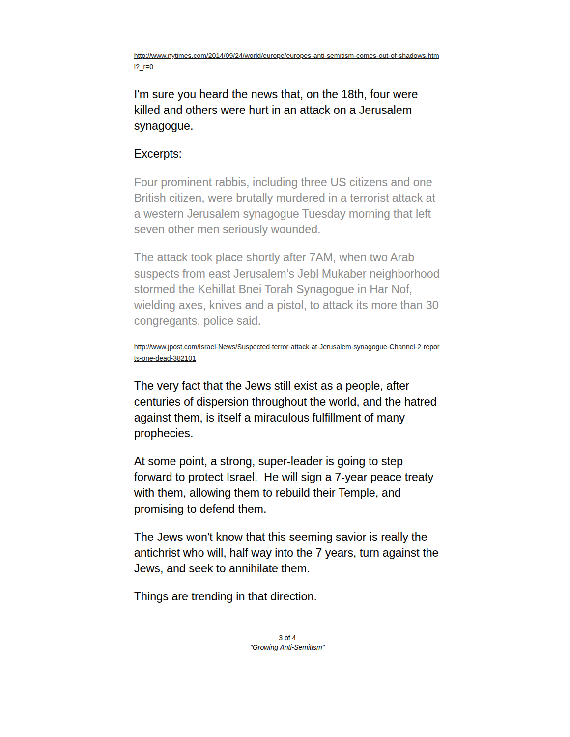http://www.nytimes.com/2014/09/24/world/europe/europes-anti-semitism-comes-out-of-shadows.html?_r=0
I'm sure you heard the news that, on the 18th, four were killed and others were hurt in an attack on a Jerusalem synagogue.
Excerpts:
Four prominent rabbis, including three US citizens and one British citizen, were brutally murdered in a terrorist attack at a western Jerusalem synagogue Tuesday morning that left seven other men seriously wounded.
The attack took place shortly after 7AM, when two Arab suspects from east Jerusalem’s Jebl Mukaber neighborhood stormed the Kehillat Bnei Torah Synagogue in Har Nof, wielding axes, knives and a pistol, to attack its more than 30 congregants, police said.
http://www.jpost.com/Israel-News/Suspected-terror-attack-at-Jerusalem-synagogue-Channel-2-reports-one-dead-382101
The very fact that the Jews still exist as a people, after centuries of dispersion throughout the world, and the hatred against them, is itself a miraculous fulfillment of many prophecies.
At some point, a strong, super-leader is going to step forward to protect Israel. He will sign a 7-year peace treaty with them, allowing them to rebuild their Temple, and promising to defend them.
The Jews won't know that this seeming savior is really the antichrist who will, half way into the 7 years, turn against the Jews, and seek to annihilate them.
Things are trending in that direction.
3 of 4
"Growing Anti-Semitism"